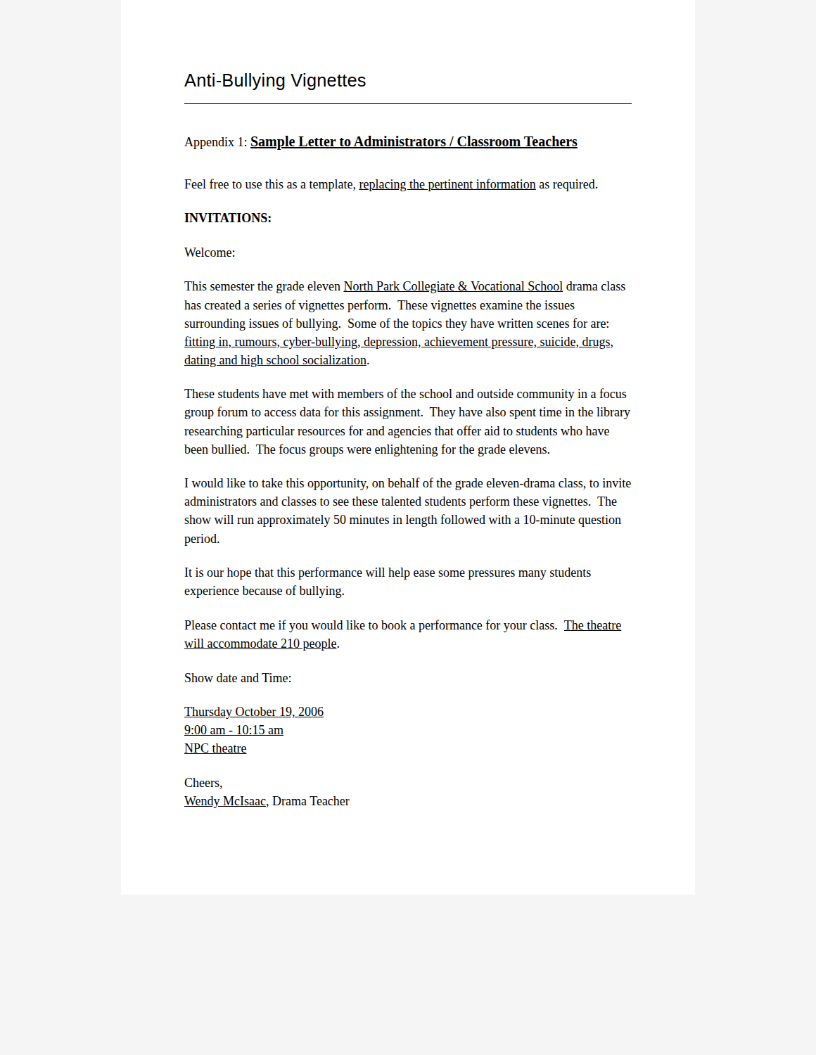Anti-Bullying Vignettes
Appendix 1: Sample Letter to Administrators / Classroom Teachers
Feel free to use this as a template, replacing the pertinent information as required.
INVITATIONS:
Welcome:
This semester the grade eleven North Park Collegiate & Vocational School drama class has created a series of vignettes perform. These vignettes examine the issues surrounding issues of bullying. Some of the topics they have written scenes for are: fitting in, rumours, cyber-bullying, depression, achievement pressure, suicide, drugs, dating and high school socialization.
These students have met with members of the school and outside community in a focus group forum to access data for this assignment. They have also spent time in the library researching particular resources for and agencies that offer aid to students who have been bullied. The focus groups were enlightening for the grade elevens.
I would like to take this opportunity, on behalf of the grade eleven-drama class, to invite administrators and classes to see these talented students perform these vignettes. The show will run approximately 50 minutes in length followed with a 10-minute question period.
It is our hope that this performance will help ease some pressures many students experience because of bullying.
Please contact me if you would like to book a performance for your class. The theatre will accommodate 210 people.
Show date and Time:
Thursday October 19, 2006 9:00 am - 10:15 am NPC theatre
Cheers,
Wendy McIsaac, Drama Teacher